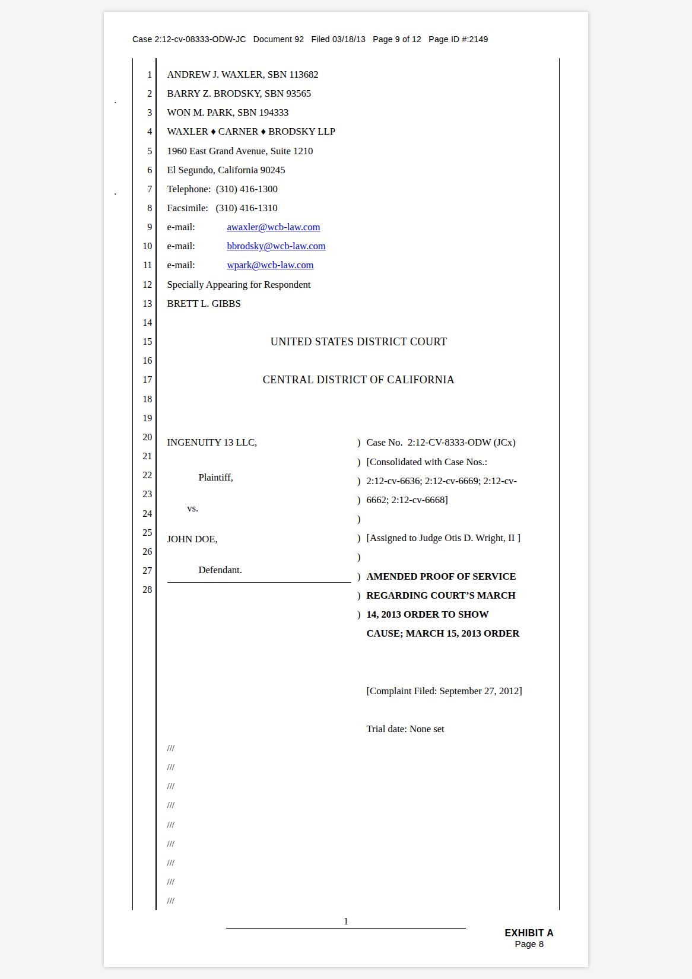Case 2:12-cv-08333-ODW-JC Document 92 Filed 03/18/13 Page 9 of 12 Page ID #:2149
.
.
1
2
3
4
5
6
7
8
9
10
11
12
13
14
15
16
17
18
19
20
21
22
23
24
25
26
27
28
ANDREW J. WAXLER, SBN 113682
BARRY Z. BRODSKY, SBN 93565
WON M. PARK, SBN 194333
WAXLER ♦ CARNER ♦ BRODSKY LLP
1960 East Grand Avenue, Suite 1210
El Segundo, California 90245
Telephone: (310) 416-1300
Facsimile: (310) 416-1310
e-mail: awaxler@wcb-law.com
e-mail: bbrodsky@wcb-law.com
e-mail: wpark@wcb-law.com
Specially Appearing for Respondent
BRETT L. GIBBS
UNITED STATES DISTRICT COURT
CENTRAL DISTRICT OF CALIFORNIA
| INGENUITY 13 LLC, Plaintiff, vs. JOHN DOE, Defendant. | ) ) ) ) ) ) ) ) ) ) | Case No. 2:12-CV-8333-ODW (JCx) [Consolidated with Case Nos.: 2:12-cv-6636; 2:12-cv-6669; 2:12-cv- 6662; 2:12-cv-6668] [Assigned to Judge Otis D. Wright, II ] AMENDED PROOF OF SERVICE REGARDING COURT’S MARCH 14, 2013 ORDER TO SHOW CAUSE; MARCH 15, 2013 ORDER [Complaint Filed: September 27, 2012] Trial date: None set |
///
///
///
///
///
///
///
///
///
1
EXHIBIT A
Page 8